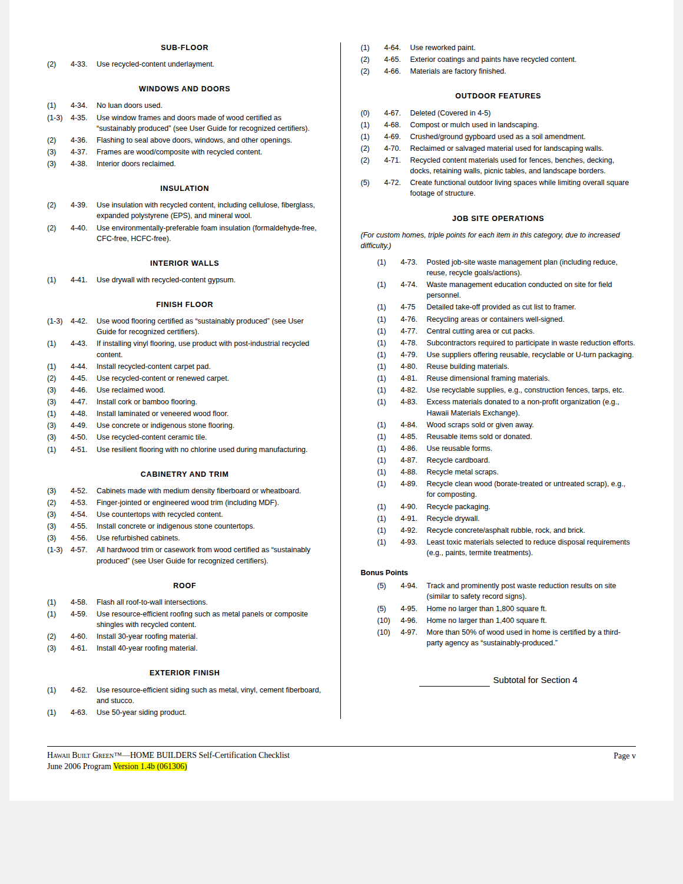SUB-FLOOR
| (2) | 4-33. | Use recycled-content underlayment. |
WINDOWS AND DOORS
| (1) | 4-34. | No luan doors used. |
| (1-3) | 4-35. | Use window frames and doors made of wood certified as “sustainably produced” (see User Guide for recognized certifiers). |
| (2) | 4-36. | Flashing to seal above doors, windows, and other openings. |
| (3) | 4-37. | Frames are wood/composite with recycled content. |
| (3) | 4-38. | Interior doors reclaimed. |
INSULATION
| (2) | 4-39. | Use insulation with recycled content, including cellulose, fiberglass, expanded polystyrene (EPS), and mineral wool. |
| (2) | 4-40. | Use environmentally-preferable foam insulation (formaldehyde-free, CFC-free, HCFC-free). |
INTERIOR WALLS
| (1) | 4-41. | Use drywall with recycled-content gypsum. |
FINISH FLOOR
| (1-3) | 4-42. | Use wood flooring certified as “sustainably produced” (see User Guide for recognized certifiers). |
| (1) | 4-43. | If installing vinyl flooring, use product with post-industrial recycled content. |
| (1) | 4-44. | Install recycled-content carpet pad. |
| (2) | 4-45. | Use recycled-content or renewed carpet. |
| (3) | 4-46. | Use reclaimed wood. |
| (3) | 4-47. | Install cork or bamboo flooring. |
| (1) | 4-48. | Install laminated or veneered wood floor. |
| (3) | 4-49. | Use concrete or indigenous stone flooring. |
| (3) | 4-50. | Use recycled-content ceramic tile. |
| (1) | 4-51. | Use resilient flooring with no chlorine used during manufacturing. |
CABINETRY AND TRIM
| (3) | 4-52. | Cabinets made with medium density fiberboard or wheatboard. |
| (2) | 4-53. | Finger-jointed or engineered wood trim (including MDF). |
| (3) | 4-54. | Use countertops with recycled content. |
| (3) | 4-55. | Install concrete or indigenous stone countertops. |
| (3) | 4-56. | Use refurbished cabinets. |
| (1-3) | 4-57. | All hardwood trim or casework from wood certified as “sustainably produced” (see User Guide for recognized certifiers). |
ROOF
| (1) | 4-58. | Flash all roof-to-wall intersections. |
| (1) | 4-59. | Use resource-efficient roofing such as metal panels or composite shingles with recycled content. |
| (2) | 4-60. | Install 30-year roofing material. |
| (3) | 4-61. | Install 40-year roofing material. |
EXTERIOR FINISH
| (1) | 4-62. | Use resource-efficient siding such as metal, vinyl, cement fiberboard, and stucco. |
| (1) | 4-63. | Use 50-year siding product. |
| (1) | 4-64. | Use reworked paint. |
| (2) | 4-65. | Exterior coatings and paints have recycled content. |
| (2) | 4-66. | Materials are factory finished. |
OUTDOOR FEATURES
| (0) | 4-67. | Deleted (Covered in 4-5) |
| (1) | 4-68. | Compost or mulch used in landscaping. |
| (1) | 4-69. | Crushed/ground gypboard used as a soil amendment. |
| (2) | 4-70. | Reclaimed or salvaged material used for landscaping walls. |
| (2) | 4-71. | Recycled content materials used for fences, benches, decking, docks, retaining walls, picnic tables, and landscape borders. |
| (5) | 4-72. | Create functional outdoor living spaces while limiting overall square footage of structure. |
JOB SITE OPERATIONS
(For custom homes, triple points for each item in this category, due to increased difficulty.)
| (1) | 4-73. | Posted job-site waste management plan (including reduce, reuse, recycle goals/actions). |
| (1) | 4-74. | Waste management education conducted on site for field personnel. |
| (1) | 4-75 | Detailed take-off provided as cut list to framer. |
| (1) | 4-76. | Recycling areas or containers well-signed. |
| (1) | 4-77. | Central cutting area or cut packs. |
| (1) | 4-78. | Subcontractors required to participate in waste reduction efforts. |
| (1) | 4-79. | Use suppliers offering reusable, recyclable or U-turn packaging. |
| (1) | 4-80. | Reuse building materials. |
| (1) | 4-81. | Reuse dimensional framing materials. |
| (1) | 4-82. | Use recyclable supplies, e.g., construction fences, tarps, etc. |
| (1) | 4-83. | Excess materials donated to a non-profit organization (e.g., Hawaii Materials Exchange). |
| (1) | 4-84. | Wood scraps sold or given away. |
| (1) | 4-85. | Reusable items sold or donated. |
| (1) | 4-86. | Use reusable forms. |
| (1) | 4-87. | Recycle cardboard. |
| (1) | 4-88. | Recycle metal scraps. |
| (1) | 4-89. | Recycle clean wood (borate-treated or untreated scrap), e.g., for composting. |
| (1) | 4-90. | Recycle packaging. |
| (1) | 4-91. | Recycle drywall. |
| (1) | 4-92. | Recycle concrete/asphalt rubble, rock, and brick. |
| (1) | 4-93. | Least toxic materials selected to reduce disposal requirements (e.g., paints, termite treatments). |
Bonus Points
| (5) | 4-94. | Track and prominently post waste reduction results on site (similar to safety record signs). |
| (5) | 4-95. | Home no larger than 1,800 square ft. |
| (10) | 4-96. | Home no larger than 1,400 square ft. |
| (10) | 4-97. | More than 50% of wood used in home is certified by a third-party agency as “sustainably-produced.” |
Subtotal for Section 4
Hawaii Built Green™—HOME BUILDERS Self-Certification Checklist
June 2006 Program Version 1.4b (061306)
Page v